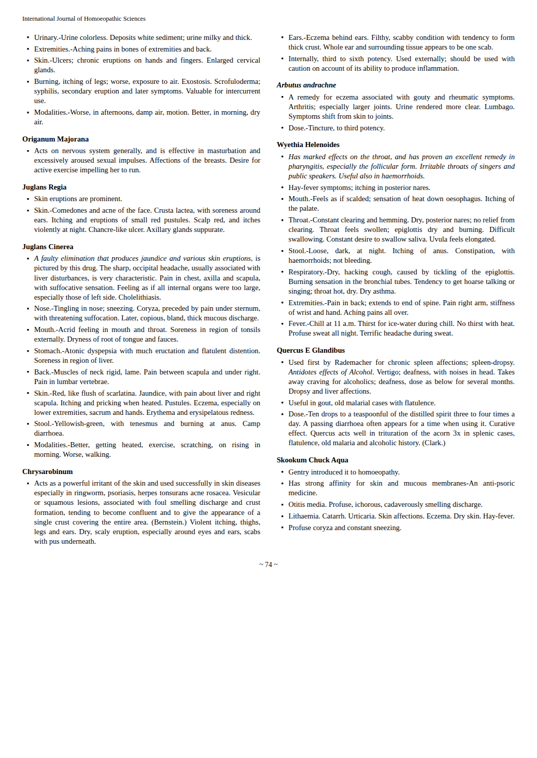International Journal of Homoeopathic Sciences
Urinary.-Urine colorless. Deposits white sediment; urine milky and thick.
Extremities.-Aching pains in bones of extremities and back.
Skin.-Ulcers; chronic eruptions on hands and fingers. Enlarged cervical glands.
Burning, itching of legs; worse, exposure to air. Exostosis. Scrofuloderma; syphilis, secondary eruption and later symptoms. Valuable for intercurrent use.
Modalities.-Worse, in afternoons, damp air, motion. Better, in morning, dry air.
Origanum Majorana
Acts on nervous system generally, and is effective in masturbation and excessively aroused sexual impulses. Affections of the breasts. Desire for active exercise impelling her to run.
Juglans Regia
Skin eruptions are prominent.
Skin.-Comedones and acne of the face. Crusta lactea, with soreness around ears. Itching and eruptions of small red pustules. Scalp red, and itches violently at night. Chancre-like ulcer. Axillary glands suppurate.
Juglans Cinerea
A faulty elimination that produces jaundice and various skin eruptions, is pictured by this drug. The sharp, occipital headache, usually associated with liver disturbances, is very characteristic. Pain in chest, axilla and scapula, with suffocative sensation. Feeling as if all internal organs were too large, especially those of left side. Cholelithiasis.
Nose.-Tingling in nose; sneezing. Coryza, preceded by pain under sternum, with threatening suffocation. Later, copious, bland, thick mucous discharge.
Mouth.-Acrid feeling in mouth and throat. Soreness in region of tonsils externally. Dryness of root of tongue and fauces.
Stomach.-Atonic dyspepsia with much eructation and flatulent distention. Soreness in region of liver.
Back.-Muscles of neck rigid, lame. Pain between scapula and under right. Pain in lumbar vertebrae.
Skin.-Red, like flush of scarlatina. Jaundice, with pain about liver and right scapula. Itching and pricking when heated. Pustules. Eczema, especially on lower extremities, sacrum and hands. Erythema and erysipelatous redness.
Stool.-Yellowish-green, with tenesmus and burning at anus. Camp diarrhoea.
Modalities.-Better, getting heated, exercise, scratching, on rising in morning. Worse, walking.
Chrysarobinum
Acts as a powerful irritant of the skin and used successfully in skin diseases especially in ringworm, psoriasis, herpes tonsurans acne rosacea. Vesicular or squamous lesions, associated with foul smelling discharge and crust formation, tending to become confluent and to give the appearance of a single crust covering the entire area. (Bernstein.) Violent itching, thighs, legs and ears. Dry, scaly eruption, especially around eyes and ears, scabs with pus underneath.
Ears.-Eczema behind ears. Filthy, scabby condition with tendency to form thick crust. Whole ear and surrounding tissue appears to be one scab.
Internally, third to sixth potency. Used externally; should be used with caution on account of its ability to produce inflammation.
Arbutus andrachne
A remedy for eczema associated with gouty and rheumatic symptoms. Arthritis; especially larger joints. Urine rendered more clear. Lumbago. Symptoms shift from skin to joints.
Dose.-Tincture, to third potency.
Wyethia Helenoides
Has marked effects on the throat, and has proven an excellent remedy in pharyngitis, especially the follicular form. Irritable throats of singers and public speakers. Useful also in haemorrhoids.
Hay-fever symptoms; itching in posterior nares.
Mouth.-Feels as if scalded; sensation of heat down oesophagus. Itching of the palate.
Throat.-Constant clearing and hemming. Dry, posterior nares; no relief from clearing. Throat feels swollen; epiglottis dry and burning. Difficult swallowing. Constant desire to swallow saliva. Uvula feels elongated.
Stool.-Loose, dark, at night. Itching of anus. Constipation, with haemorrhoids; not bleeding.
Respiratory.-Dry, hacking cough, caused by tickling of the epiglottis. Burning sensation in the bronchial tubes. Tendency to get hoarse talking or singing; throat hot, dry. Dry asthma.
Extremities.-Pain in back; extends to end of spine. Pain right arm, stiffness of wrist and hand. Aching pains all over.
Fever.-Chill at 11 a.m. Thirst for ice-water during chill. No thirst with heat. Profuse sweat all night. Terrific headache during sweat.
Quercus E Glandibus
Used first by Rademacher for chronic spleen affections; spleen-dropsy. Antidotes effects of Alcohol. Vertigo; deafness, with noises in head. Takes away craving for alcoholics; deafness, dose as below for several months. Dropsy and liver affections.
Useful in gout, old malarial cases with flatulence.
Dose.-Ten drops to a teaspoonful of the distilled spirit three to four times a day. A passing diarrhoea often appears for a time when using it. Curative effect. Quercus acts well in trituration of the acorn 3x in splenic cases, flatulence, old malaria and alcoholic history. (Clark.)
Skookum Chuck Aqua
Gentry introduced it to homoeopathy.
Has strong affinity for skin and mucous membranes-An anti-psoric medicine.
Otitis media. Profuse, ichorous, cadaverously smelling discharge.
Lithaemia. Catarrh. Urticaria. Skin affections. Eczema. Dry skin. Hay-fever.
Profuse coryza and constant sneezing.
~ 74 ~